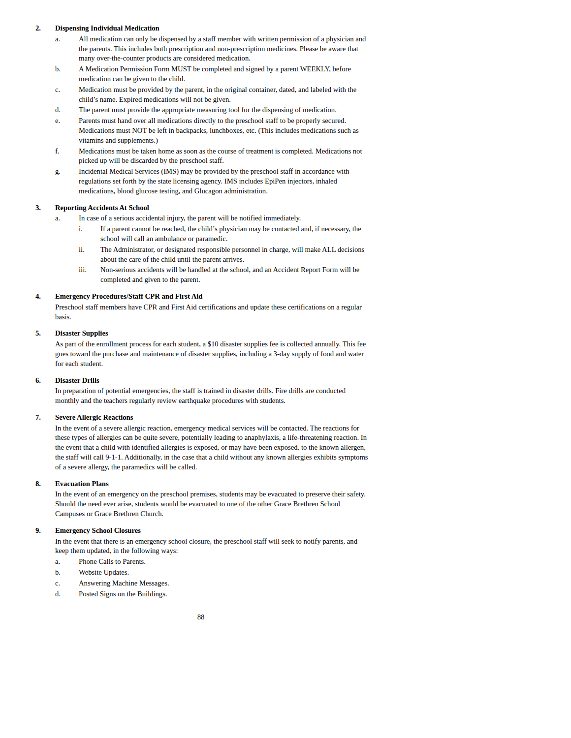Dispensing Individual Medication
All medication can only be dispensed by a staff member with written permission of a physician and the parents. This includes both prescription and non-prescription medicines. Please be aware that many over-the-counter products are considered medication.
A Medication Permission Form MUST be completed and signed by a parent WEEKLY, before medication can be given to the child.
Medication must be provided by the parent, in the original container, dated, and labeled with the child’s name. Expired medications will not be given.
The parent must provide the appropriate measuring tool for the dispensing of medication.
Parents must hand over all medications directly to the preschool staff to be properly secured. Medications must NOT be left in backpacks, lunchboxes, etc. (This includes medications such as vitamins and supplements.)
Medications must be taken home as soon as the course of treatment is completed. Medications not picked up will be discarded by the preschool staff.
Incidental Medical Services (IMS) may be provided by the preschool staff in accordance with regulations set forth by the state licensing agency. IMS includes EpiPen injectors, inhaled medications, blood glucose testing, and Glucagon administration.
Reporting Accidents At School
In case of a serious accidental injury, the parent will be notified immediately.
If a parent cannot be reached, the child’s physician may be contacted and, if necessary, the school will call an ambulance or paramedic.
The Administrator, or designated responsible personnel in charge, will make ALL decisions about the care of the child until the parent arrives.
Non-serious accidents will be handled at the school, and an Accident Report Form will be completed and given to the parent.
Emergency Procedures/Staff CPR and First Aid
Preschool staff members have CPR and First Aid certifications and update these certifications on a regular basis.
Disaster Supplies
As part of the enrollment process for each student, a $10 disaster supplies fee is collected annually. This fee goes toward the purchase and maintenance of disaster supplies, including a 3-day supply of food and water for each student.
Disaster Drills
In preparation of potential emergencies, the staff is trained in disaster drills. Fire drills are conducted monthly and the teachers regularly review earthquake procedures with students.
Severe Allergic Reactions
In the event of a severe allergic reaction, emergency medical services will be contacted. The reactions for these types of allergies can be quite severe, potentially leading to anaphylaxis, a life-threatening reaction. In the event that a child with identified allergies is exposed, or may have been exposed, to the known allergen, the staff will call 9-1-1. Additionally, in the case that a child without any known allergies exhibits symptoms of a severe allergy, the paramedics will be called.
Evacuation Plans
In the event of an emergency on the preschool premises, students may be evacuated to preserve their safety. Should the need ever arise, students would be evacuated to one of the other Grace Brethren School Campuses or Grace Brethren Church.
Emergency School Closures
In the event that there is an emergency school closure, the preschool staff will seek to notify parents, and keep them updated, in the following ways:
Phone Calls to Parents.
Website Updates.
Answering Machine Messages.
Posted Signs on the Buildings.
88